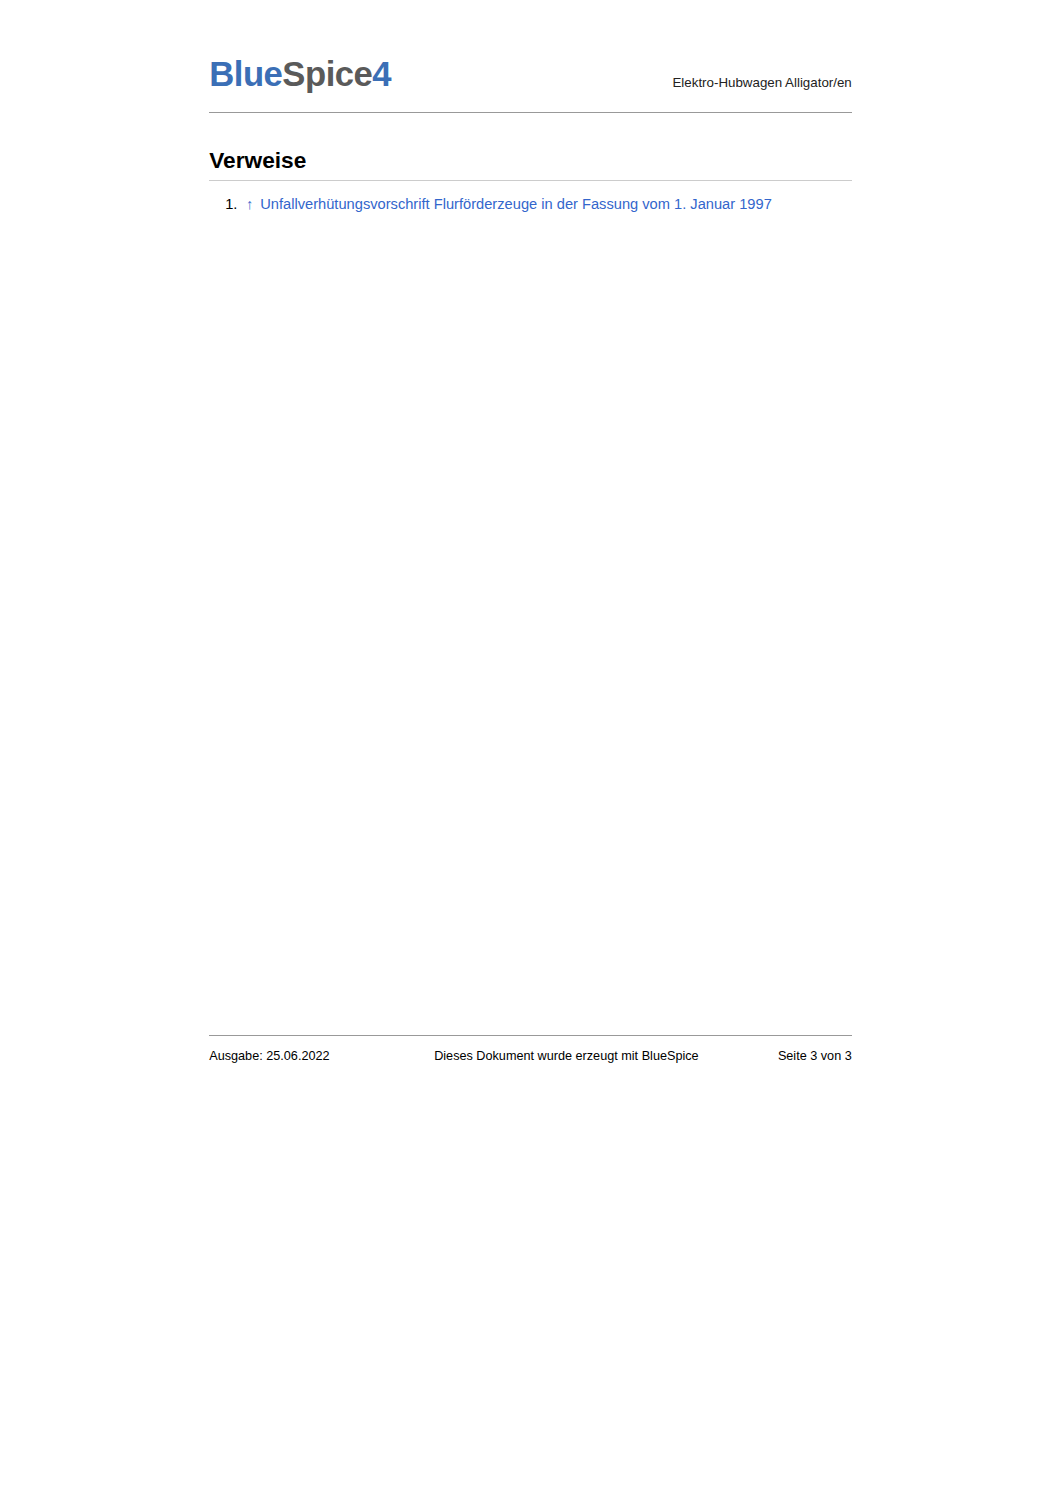Blue Spice 4
Elektro-Hubwagen Alligator/en
Verweise
↑ Unfallverhütungsvorschrift Flurförderzeuge in der Fassung vom 1. Januar 1997
Ausgabe: 25.06.2022
Dieses Dokument wurde erzeugt mit BlueSpice
Seite 3 von 3